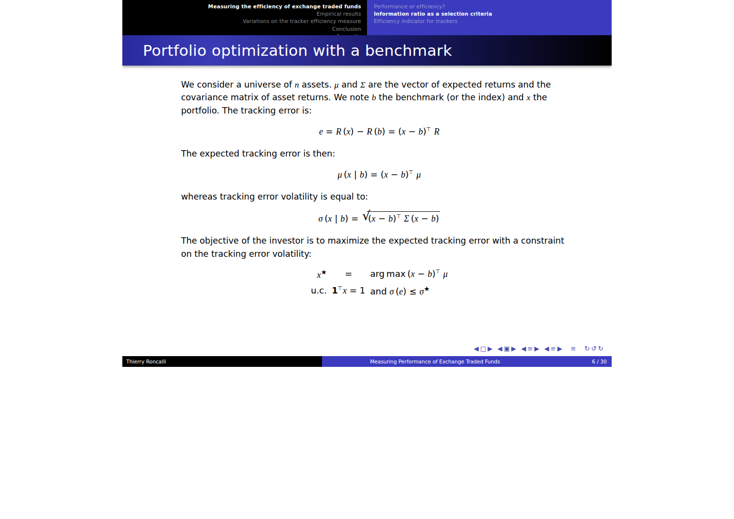Measuring the efficiency of exchange traded funds
Empirical results
Variations on the tracker efficiency measure
Conclusion
Appendix
Performance or efficiency?
Information ratio as a selection criteria
Efficiency indicator for trackers
Portfolio optimization with a benchmark
We consider a universe of n assets. μ and Σ are the vector of expected returns and the covariance matrix of asset returns. We note b the benchmark (or the index) and x the portfolio. The tracking error is:
e = R (x) − R (b) = (x − b)⊤ R
The expected tracking error is then:
μ (x | b) = (x − b)⊤ μ
whereas tracking error volatility is equal to:
σ (x | b) = (x − b)⊤ Σ (x − b)
The objective of the investor is to maximize the expected tracking error with a constraint on the tracking error volatility:
x★
=
arg max (x − b)⊤ μ
u.c.
1⊤x = 1
and σ (e) ≤ σ★
◀□▶ ◀▣▶ ◀≡▶ ◀≡▶ ≡ ↻↺↻
Thierry Roncalli
Measuring Performance of Exchange Traded Funds
6 / 30